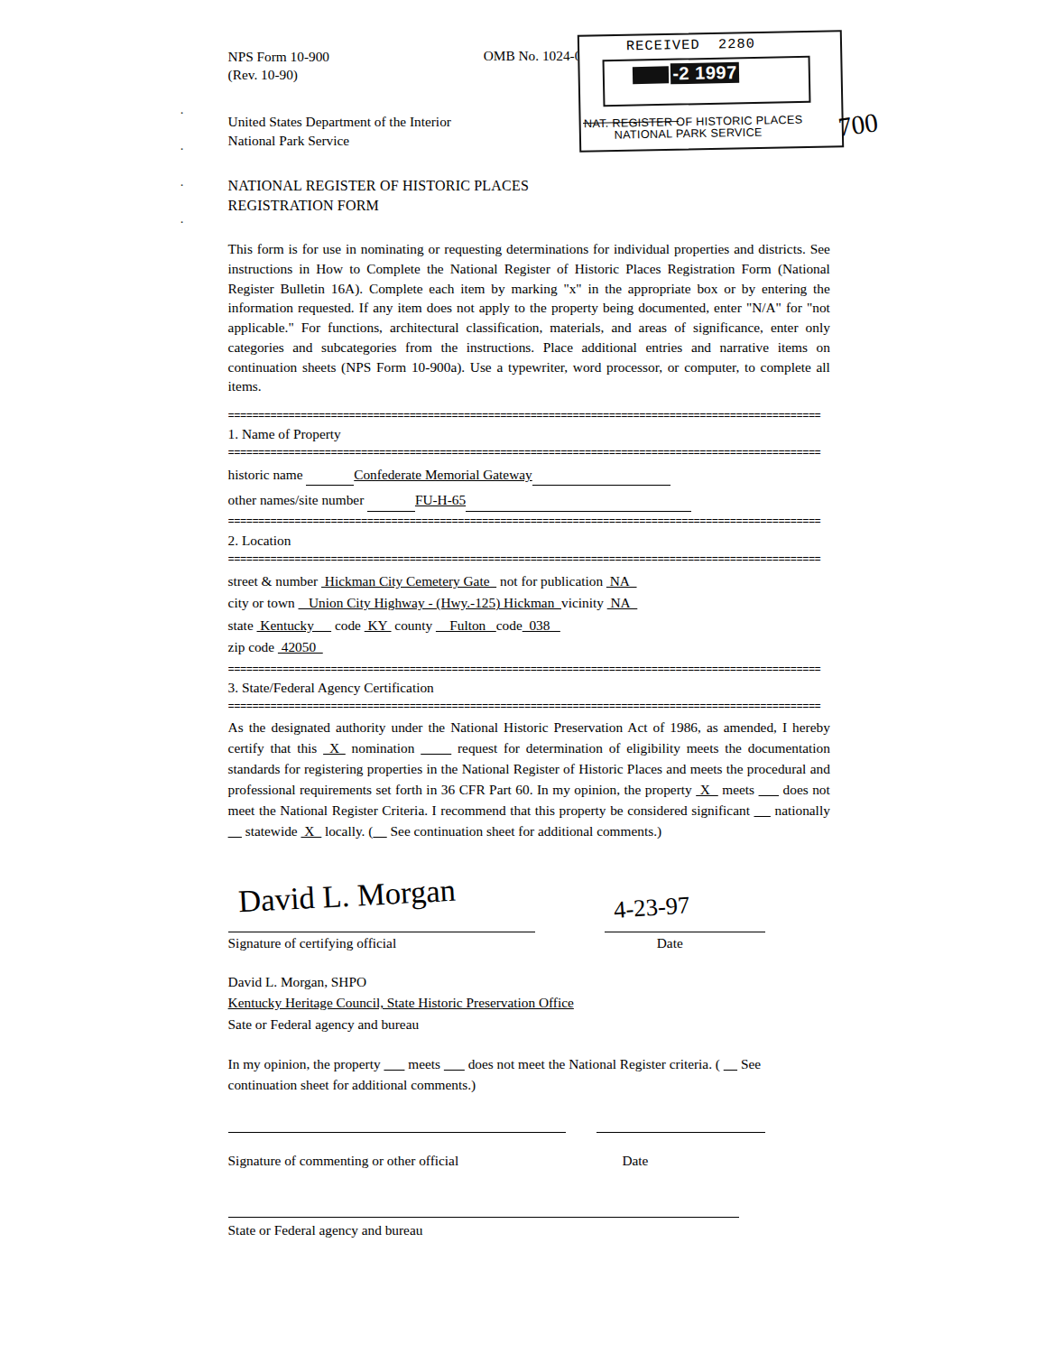. . . .
NPS Form 10-900
(Rev. 10-90)
OMB No. 1024-0018
United States Department of the Interior
National Park Service
NATIONAL REGISTER OF HISTORIC PLACES
REGISTRATION FORM
RECEIVED 2280
-2 1997
NAT. REGISTER OF HISTORIC PLACES NATIONAL PARK SERVICE
700
This form is for use in nominating or requesting determinations for individual properties and districts. See instructions in How to Complete the National Register of Historic Places Registration Form (National Register Bulletin 16A). Complete each item by marking "x" in the appropriate box or by entering the information requested. If any item does not apply to the property being documented, enter "N/A" for "not applicable." For functions, architectural classification, materials, and areas of significance, enter only categories and subcategories from the instructions. Place additional entries and narrative items on continuation sheets (NPS Form 10-900a). Use a typewriter, word processor, or computer, to complete all items.
==================================================================================================
1. Name of Property
==================================================================================================
historic name Confederate Memorial Gateway
other names/site number FU-H-65
==================================================================================================
2. Location
==================================================================================================
street & number Hickman City Cemetery Gate not for publication NA
city or town Union City Highway - (Hwy.-125) Hickman vicinity NA
state Kentucky code KY county Fulton code 038
zip code 42050
==================================================================================================
3. State/Federal Agency Certification
==================================================================================================
As the designated authority under the National Historic Preservation Act of 1986, as amended, I hereby certify that this X nomination request for determination of eligibility meets the documentation standards for registering properties in the National Register of Historic Places and meets the procedural and professional requirements set forth in 36 CFR Part 60. In my opinion, the property X meets does not meet the National Register Criteria. I recommend that this property be considered significant nationally statewide X_ locally. ( See continuation sheet for additional comments.)
David L. Morgan
Signature of certifying official
4-23-97
Date
David L. Morgan, SHPO
Kentucky Heritage Council, State Historic Preservation Office
Sate or Federal agency and bureau
In my opinion, the property meets does not meet the National Register criteria. ( See continuation sheet for additional comments.)
Signature of commenting or other official Date
State or Federal agency and bureau